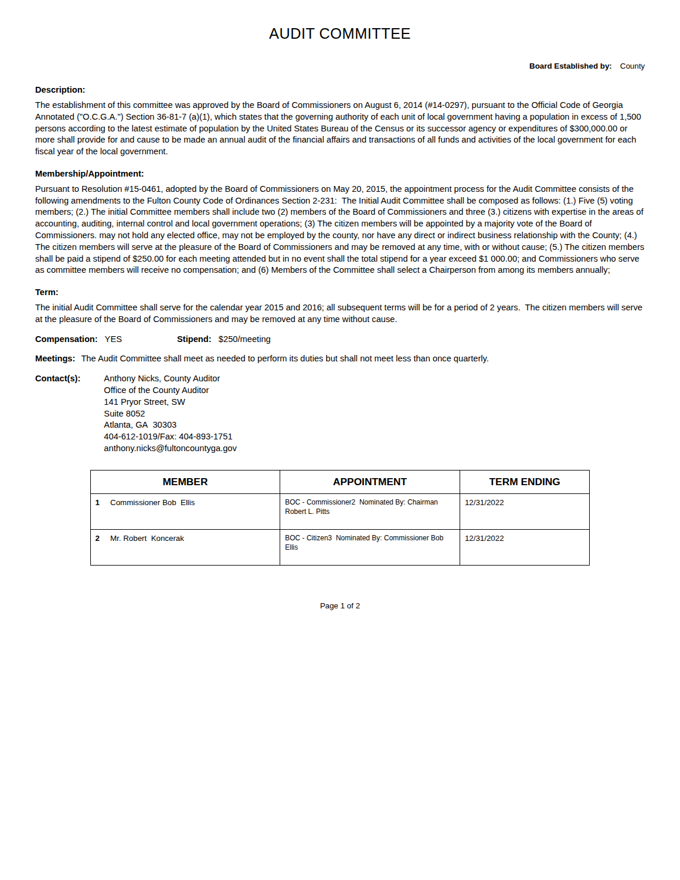AUDIT COMMITTEE
Board Established by: County
Description:
The establishment of this committee was approved by the Board of Commissioners on August 6, 2014 (#14-0297), pursuant to the Official Code of Georgia Annotated ("O.C.G.A.") Section 36-81-7 (a)(1), which states that the governing authority of each unit of local government having a population in excess of 1,500 persons according to the latest estimate of population by the United States Bureau of the Census or its successor agency or expenditures of $300,000.00 or more shall provide for and cause to be made an annual audit of the financial affairs and transactions of all funds and activities of the local government for each fiscal year of the local government.
Membership/Appointment:
Pursuant to Resolution #15-0461, adopted by the Board of Commissioners on May 20, 2015, the appointment process for the Audit Committee consists of the following amendments to the Fulton County Code of Ordinances Section 2-231: The Initial Audit Committee shall be composed as follows: (1.) Five (5) voting members; (2.) The initial Committee members shall include two (2) members of the Board of Commissioners and three (3.) citizens with expertise in the areas of accounting, auditing, internal control and local government operations; (3) The citizen members will be appointed by a majority vote of the Board of Commissioners. may not hold any elected office, may not be employed by the county, nor have any direct or indirect business relationship with the County; (4.) The citizen members will serve at the pleasure of the Board of Commissioners and may be removed at any time, with or without cause; (5.) The citizen members shall be paid a stipend of $250.00 for each meeting attended but in no event shall the total stipend for a year exceed $1 000.00; and Commissioners who serve as committee members will receive no compensation; and (6) Members of the Committee shall select a Chairperson from among its members annually;
Term:
The initial Audit Committee shall serve for the calendar year 2015 and 2016; all subsequent terms will be for a period of 2 years. The citizen members will serve at the pleasure of the Board of Commissioners and may be removed at any time without cause.
Compensation: YES Stipend: $250/meeting
Meetings: The Audit Committee shall meet as needed to perform its duties but shall not meet less than once quarterly.
Contact(s):
Anthony Nicks, County Auditor
Office of the County Auditor
141 Pryor Street, SW
Suite 8052
Atlanta, GA 30303
404-612-1019/Fax: 404-893-1751
anthony.nicks@fultoncountyga.gov
| MEMBER | APPOINTMENT | TERM ENDING |
| --- | --- | --- |
| 1 Commissioner Bob Ellis | BOC - Commissioner2 Nominated By: Chairman Robert L. Pitts | 12/31/2022 |
| 2 Mr. Robert Koncerak | BOC - Citizen3 Nominated By: Commissioner Bob Ellis | 12/31/2022 |
Page 1 of 2